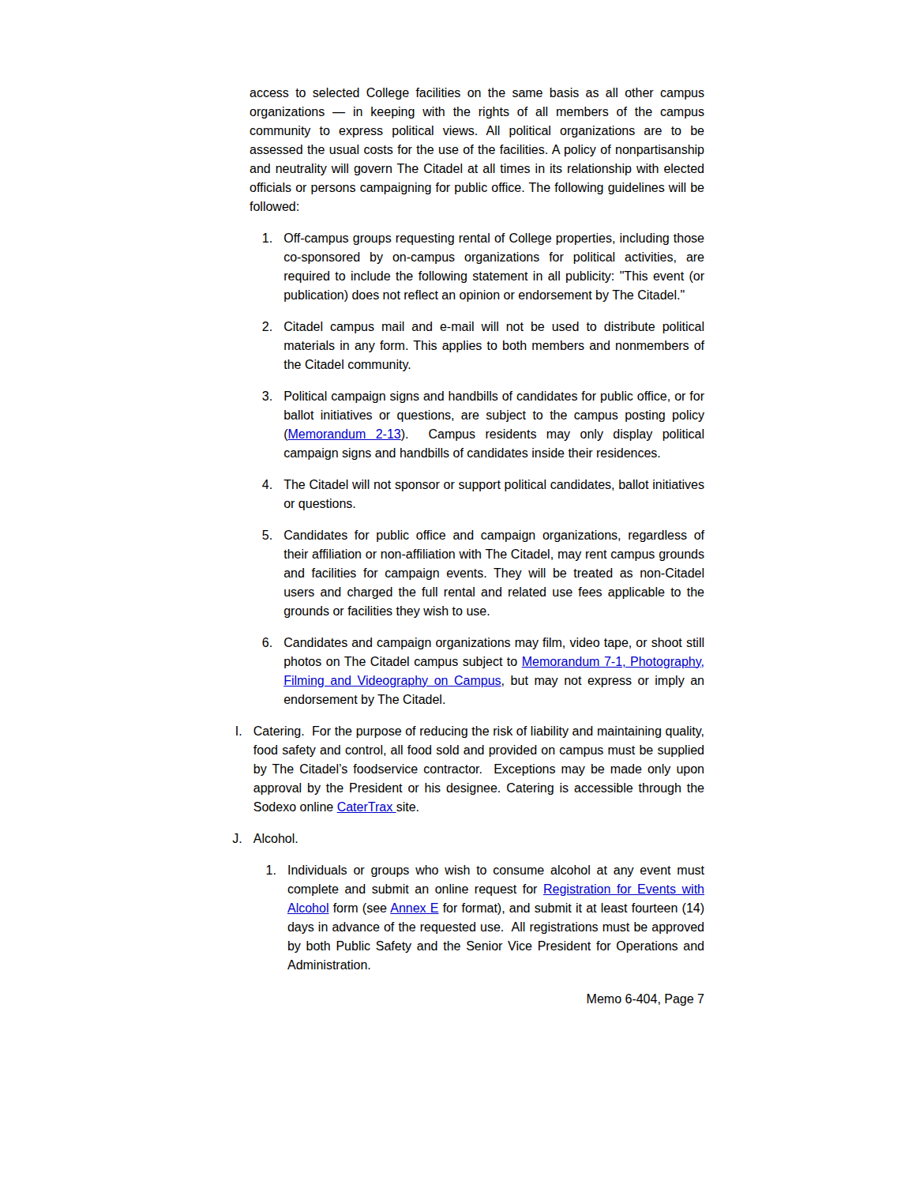access to selected College facilities on the same basis as all other campus organizations — in keeping with the rights of all members of the campus community to express political views. All political organizations are to be assessed the usual costs for the use of the facilities. A policy of nonpartisanship and neutrality will govern The Citadel at all times in its relationship with elected officials or persons campaigning for public office. The following guidelines will be followed:
Off-campus groups requesting rental of College properties, including those co-sponsored by on-campus organizations for political activities, are required to include the following statement in all publicity: "This event (or publication) does not reflect an opinion or endorsement by The Citadel."
Citadel campus mail and e-mail will not be used to distribute political materials in any form. This applies to both members and nonmembers of the Citadel community.
Political campaign signs and handbills of candidates for public office, or for ballot initiatives or questions, are subject to the campus posting policy (Memorandum 2-13). Campus residents may only display political campaign signs and handbills of candidates inside their residences.
The Citadel will not sponsor or support political candidates, ballot initiatives or questions.
Candidates for public office and campaign organizations, regardless of their affiliation or non-affiliation with The Citadel, may rent campus grounds and facilities for campaign events. They will be treated as non-Citadel users and charged the full rental and related use fees applicable to the grounds or facilities they wish to use.
Candidates and campaign organizations may film, video tape, or shoot still photos on The Citadel campus subject to Memorandum 7-1, Photography, Filming and Videography on Campus, but may not express or imply an endorsement by The Citadel.
Catering. For the purpose of reducing the risk of liability and maintaining quality, food safety and control, all food sold and provided on campus must be supplied by The Citadel’s foodservice contractor. Exceptions may be made only upon approval by the President or his designee. Catering is accessible through the Sodexo online CaterTrax site.
Alcohol.
Individuals or groups who wish to consume alcohol at any event must complete and submit an online request for Registration for Events with Alcohol form (see Annex E for format), and submit it at least fourteen (14) days in advance of the requested use. All registrations must be approved by both Public Safety and the Senior Vice President for Operations and Administration.
Memo 6-404, Page 7